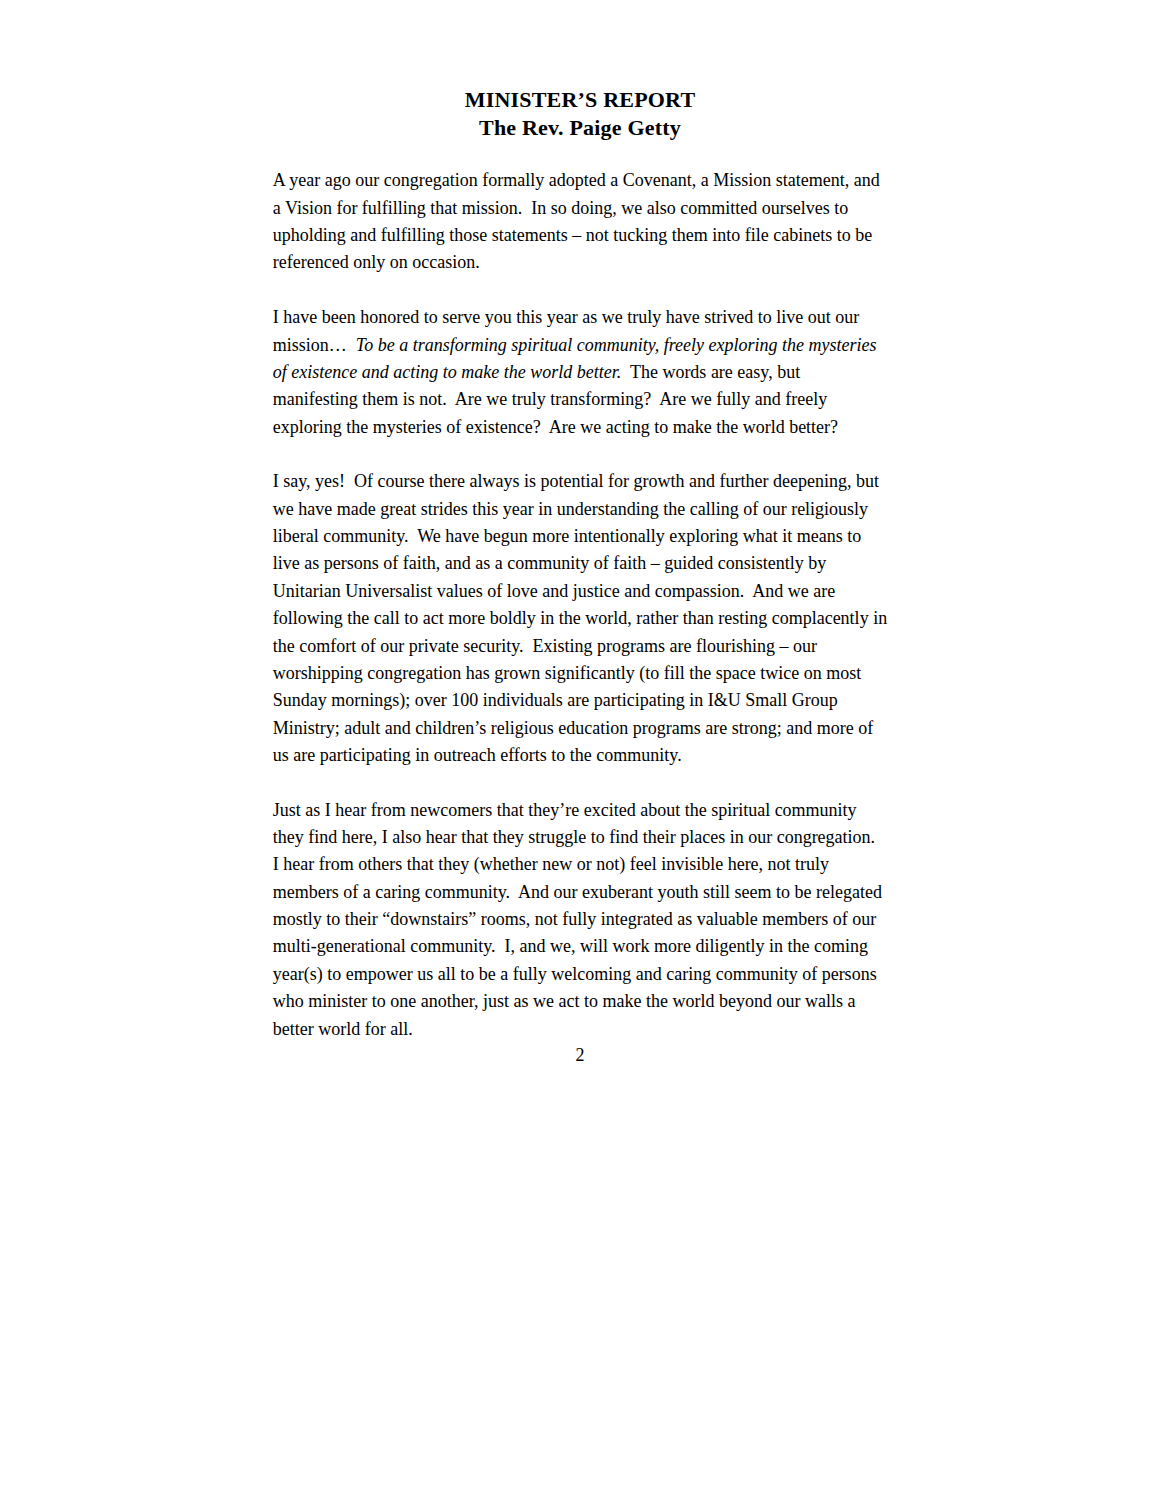MINISTER’S REPORTThe Rev. Paige Getty
A year ago our congregation formally adopted a Covenant, a Mission statement, and a Vision for fulfilling that mission. In so doing, we also committed ourselves to upholding and fulfilling those statements – not tucking them into file cabinets to be referenced only on occasion.
I have been honored to serve you this year as we truly have strived to live out our mission… To be a transforming spiritual community, freely exploring the mysteries of existence and acting to make the world better. The words are easy, but manifesting them is not. Are we truly transforming? Are we fully and freely exploring the mysteries of existence? Are we acting to make the world better?
I say, yes! Of course there always is potential for growth and further deepening, but we have made great strides this year in understanding the calling of our religiously liberal community. We have begun more intentionally exploring what it means to live as persons of faith, and as a community of faith – guided consistently by Unitarian Universalist values of love and justice and compassion. And we are following the call to act more boldly in the world, rather than resting complacently in the comfort of our private security. Existing programs are flourishing – our worshipping congregation has grown significantly (to fill the space twice on most Sunday mornings); over 100 individuals are participating in I&U Small Group Ministry; adult and children’s religious education programs are strong; and more of us are participating in outreach efforts to the community.
Just as I hear from newcomers that they’re excited about the spiritual community they find here, I also hear that they struggle to find their places in our congregation. I hear from others that they (whether new or not) feel invisible here, not truly members of a caring community. And our exuberant youth still seem to be relegated mostly to their “downstairs” rooms, not fully integrated as valuable members of our multi-generational community. I, and we, will work more diligently in the coming year(s) to empower us all to be a fully welcoming and caring community of persons who minister to one another, just as we act to make the world beyond our walls a better world for all.
2